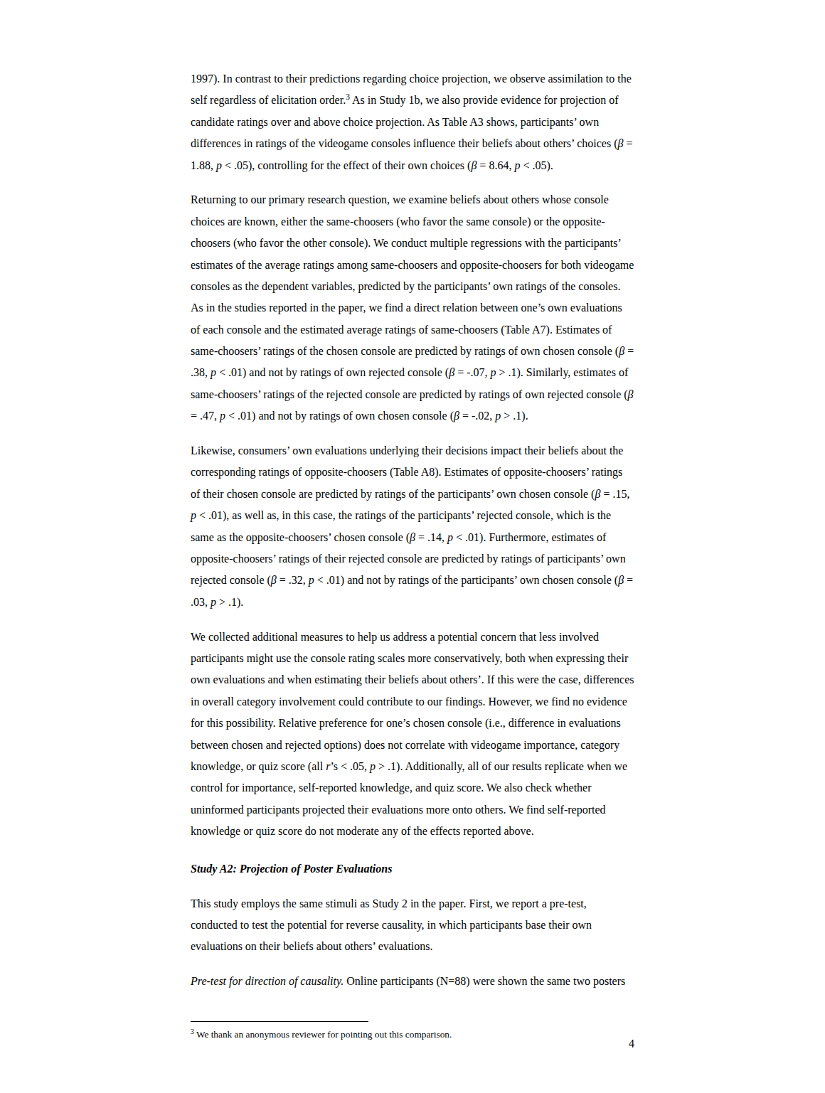1997). In contrast to their predictions regarding choice projection, we observe assimilation to the self regardless of elicitation order.3 As in Study 1b, we also provide evidence for projection of candidate ratings over and above choice projection. As Table A3 shows, participants’ own differences in ratings of the videogame consoles influence their beliefs about others’ choices (β = 1.88, p < .05), controlling for the effect of their own choices (β = 8.64, p < .05).
Returning to our primary research question, we examine beliefs about others whose console choices are known, either the same-choosers (who favor the same console) or the opposite-choosers (who favor the other console). We conduct multiple regressions with the participants’ estimates of the average ratings among same-choosers and opposite-choosers for both videogame consoles as the dependent variables, predicted by the participants’ own ratings of the consoles. As in the studies reported in the paper, we find a direct relation between one’s own evaluations of each console and the estimated average ratings of same-choosers (Table A7). Estimates of same-choosers’ ratings of the chosen console are predicted by ratings of own chosen console (β = .38, p < .01) and not by ratings of own rejected console (β = -.07, p > .1). Similarly, estimates of same-choosers’ ratings of the rejected console are predicted by ratings of own rejected console (β = .47, p < .01) and not by ratings of own chosen console (β = -.02, p > .1).
Likewise, consumers’ own evaluations underlying their decisions impact their beliefs about the corresponding ratings of opposite-choosers (Table A8). Estimates of opposite-choosers’ ratings of their chosen console are predicted by ratings of the participants’ own chosen console (β = .15, p < .01), as well as, in this case, the ratings of the participants’ rejected console, which is the same as the opposite-choosers’ chosen console (β = .14, p < .01). Furthermore, estimates of opposite-choosers’ ratings of their rejected console are predicted by ratings of participants’ own rejected console (β = .32, p < .01) and not by ratings of the participants’ own chosen console (β = .03, p > .1).
We collected additional measures to help us address a potential concern that less involved participants might use the console rating scales more conservatively, both when expressing their own evaluations and when estimating their beliefs about others’. If this were the case, differences in overall category involvement could contribute to our findings. However, we find no evidence for this possibility. Relative preference for one’s chosen console (i.e., difference in evaluations between chosen and rejected options) does not correlate with videogame importance, category knowledge, or quiz score (all r’s < .05, p > .1). Additionally, all of our results replicate when we control for importance, self-reported knowledge, and quiz score. We also check whether uninformed participants projected their evaluations more onto others. We find self-reported knowledge or quiz score do not moderate any of the effects reported above.
Study A2: Projection of Poster Evaluations
This study employs the same stimuli as Study 2 in the paper. First, we report a pre-test, conducted to test the potential for reverse causality, in which participants base their own evaluations on their beliefs about others’ evaluations.
Pre-test for direction of causality. Online participants (N=88) were shown the same two posters
3 We thank an anonymous reviewer for pointing out this comparison.
4